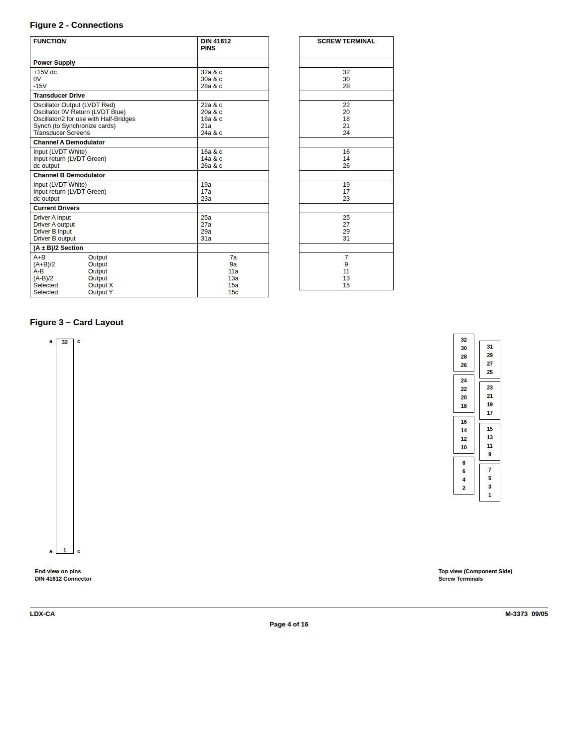Figure 2 - Connections
| FUNCTION | DIN 41612 PINS |
| --- | --- |
| Power Supply | |
| +15V dc 0V -15V | 32a & c 30a & c 28a & c |
| Transducer Drive | |
| Oscillator Output (LVDT Red) Oscillator 0V Return (LVDT Blue) Oscillator/2 for use with Half-Bridges Synch (to Synchronize cards) Transducer Screens | 22a & c 20a & c 18a & c 21a 24a & c |
| Channel A Demodulator | |
| Input (LVDT White) Input return (LVDT Green) dc output | 16a & c 14a & c 26a & c |
| Channel B Demodulator | |
| Input (LVDT White) Input return (LVDT Green) dc output | 19a 17a 23a |
| Current Drivers | |
| Driver A input Driver A output Driver B input Driver B output | 25a 27a 29a 31a |
| (A ± B)/2 Section | |
| A+B Output (A+B)/2 Output A-B Output (A-B)/2 Output Selected Output X Selected Output Y | 7a 9a 11a 13a 15a 15c |
| SCREW TERMINAL |
| --- |
| 32 30 28 |
| 22 20 18 21 24 |
| 16 14 26 |
| 19 17 23 |
| 25 27 29 31 |
| 7 9 11 13 15 |
Figure 3 – Card Layout
a 32 c a 1 c
End view on pins
DIN 41612 Connector
32
30
28
26
24
22
20
18
16
14
12
10
8
6
4
2
31
29
27
25
23
21
19
17
15
13
11
9
7
5
3
1
Top view (Component Side)
Screw Terminals
LDX-CA M-3373 09/05
Page 4 of 16